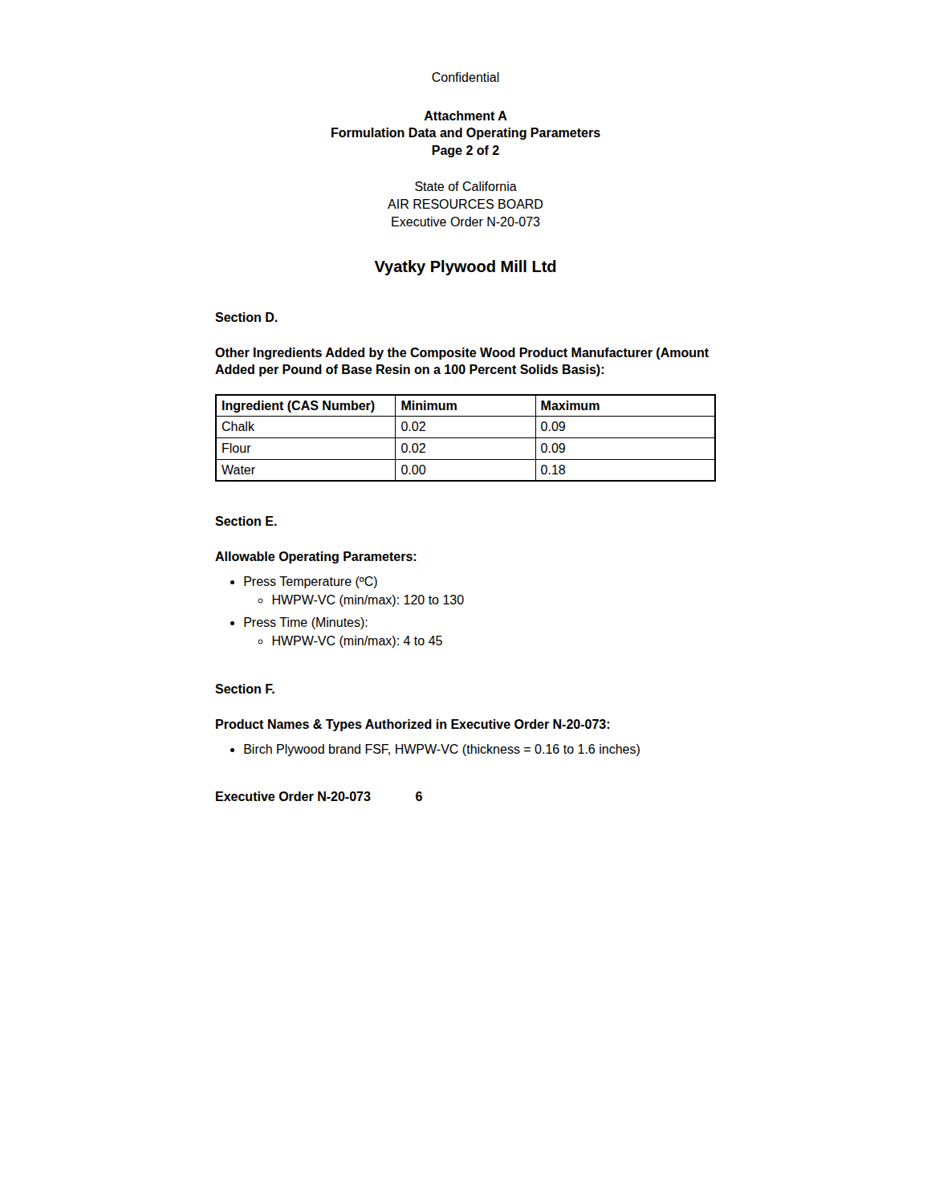Confidential
Attachment A
Formulation Data and Operating Parameters
Page 2 of 2
State of California
AIR RESOURCES BOARD
Executive Order N-20-073
Vyatky Plywood Mill Ltd
Section D.
Other Ingredients Added by the Composite Wood Product Manufacturer (Amount Added per Pound of Base Resin on a 100 Percent Solids Basis):
| Ingredient (CAS Number) | Minimum | Maximum |
| --- | --- | --- |
| Chalk | 0.02 | 0.09 |
| Flour | 0.02 | 0.09 |
| Water | 0.00 | 0.18 |
Section E.
Allowable Operating Parameters:
Press Temperature (ºC)
HWPW-VC (min/max): 120 to 130
Press Time (Minutes):
HWPW-VC (min/max): 4 to 45
Section F.
Product Names & Types Authorized in Executive Order N-20-073:
Birch Plywood brand FSF, HWPW-VC (thickness = 0.16 to 1.6 inches)
Executive Order N-20-073 6